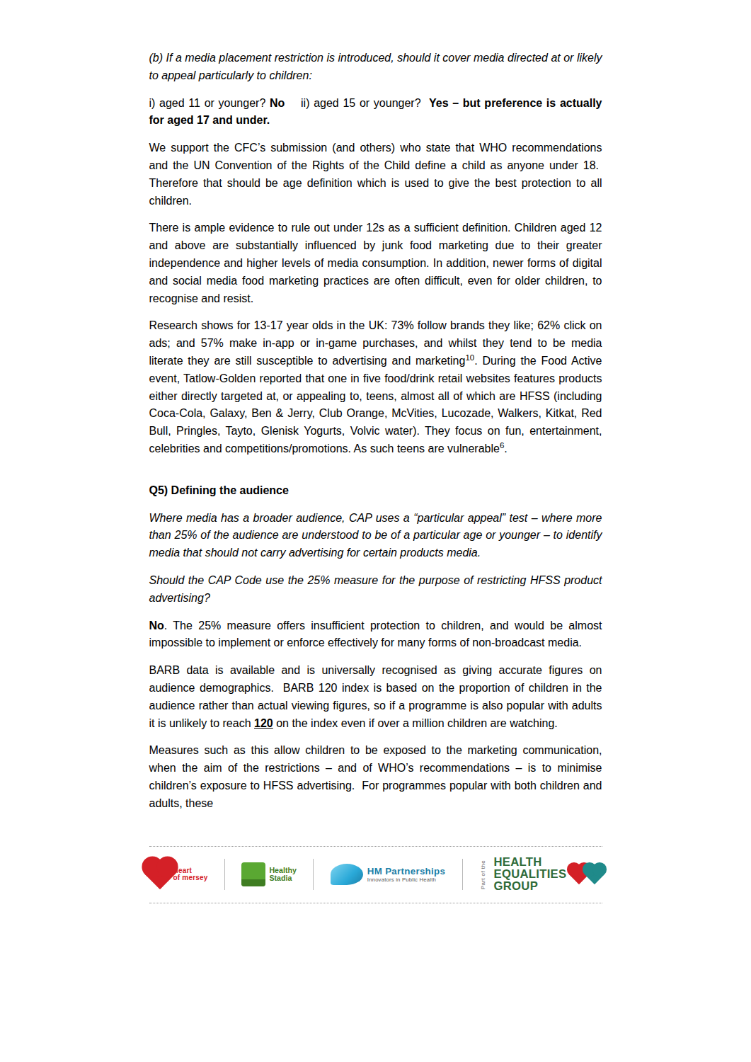(b) If a media placement restriction is introduced, should it cover media directed at or likely to appeal particularly to children:
i) aged 11 or younger? No ii) aged 15 or younger? Yes – but preference is actually for aged 17 and under.
We support the CFC’s submission (and others) who state that WHO recommendations and the UN Convention of the Rights of the Child define a child as anyone under 18. Therefore that should be age definition which is used to give the best protection to all children.
There is ample evidence to rule out under 12s as a sufficient definition. Children aged 12 and above are substantially influenced by junk food marketing due to their greater independence and higher levels of media consumption. In addition, newer forms of digital and social media food marketing practices are often difficult, even for older children, to recognise and resist.
Research shows for 13-17 year olds in the UK: 73% follow brands they like; 62% click on ads; and 57% make in-app or in-game purchases, and whilst they tend to be media literate they are still susceptible to advertising and marketing10. During the Food Active event, Tatlow-Golden reported that one in five food/drink retail websites features products either directly targeted at, or appealing to, teens, almost all of which are HFSS (including Coca-Cola, Galaxy, Ben & Jerry, Club Orange, McVities, Lucozade, Walkers, Kitkat, Red Bull, Pringles, Tayto, Glenisk Yogurts, Volvic water). They focus on fun, entertainment, celebrities and competitions/promotions. As such teens are vulnerable6.
Q5) Defining the audience
Where media has a broader audience, CAP uses a “particular appeal” test – where more than 25% of the audience are understood to be of a particular age or younger – to identify media that should not carry advertising for certain products media.
Should the CAP Code use the 25% measure for the purpose of restricting HFSS product advertising?
No. The 25% measure offers insufficient protection to children, and would be almost impossible to implement or enforce effectively for many forms of non-broadcast media.
BARB data is available and is universally recognised as giving accurate figures on audience demographics. BARB 120 index is based on the proportion of children in the audience rather than actual viewing figures, so if a programme is also popular with adults it is unlikely to reach 120 on the index even if over a million children are watching.
Measures such as this allow children to be exposed to the marketing communication, when the aim of the restrictions – and of WHO’s recommendations – is to minimise children’s exposure to HFSS advertising. For programmes popular with both children and adults, these
Heart
of mersey
Healthy
Stadia
HM Partnerships
Innovators in Public Health
Part of the
HEALTH
EQUALITIES
GROUP